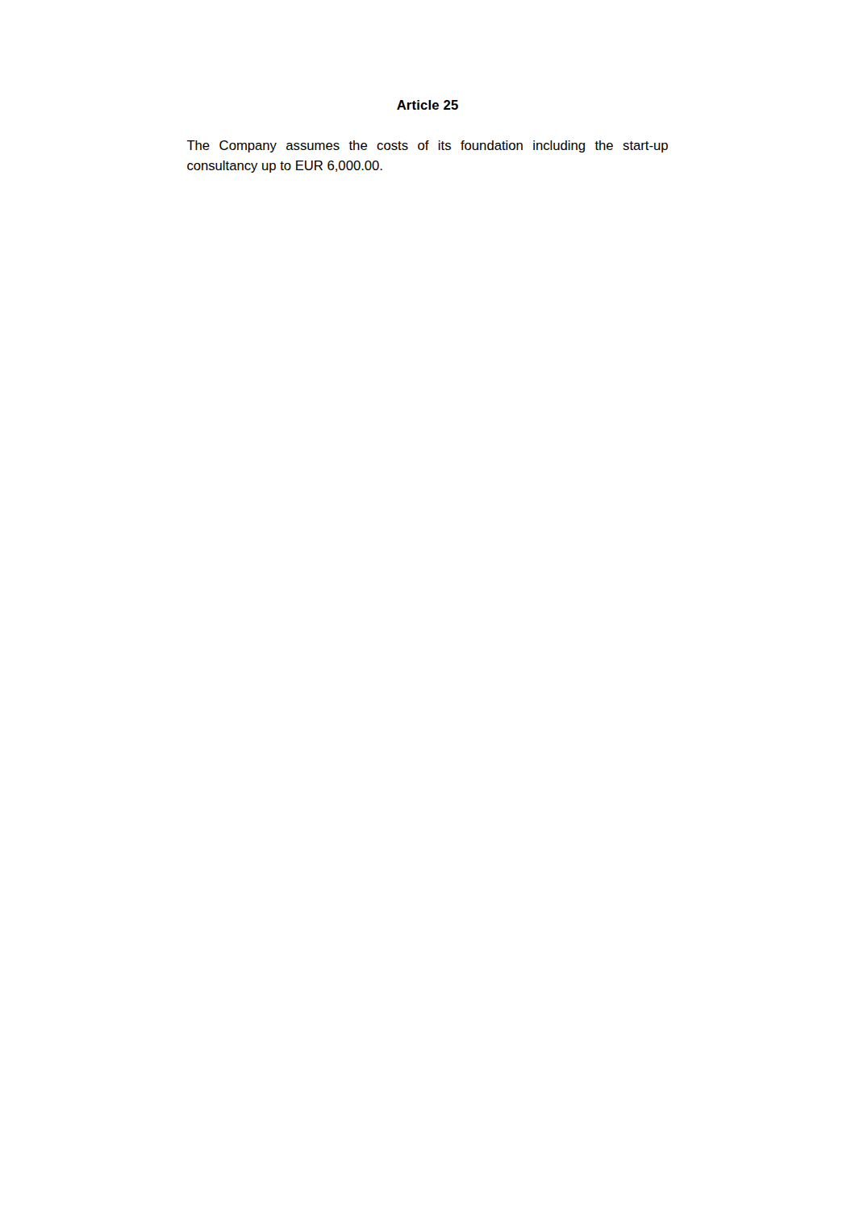Article 25
The Company assumes the costs of its foundation including the start-up consultancy up to EUR 6,000.00.